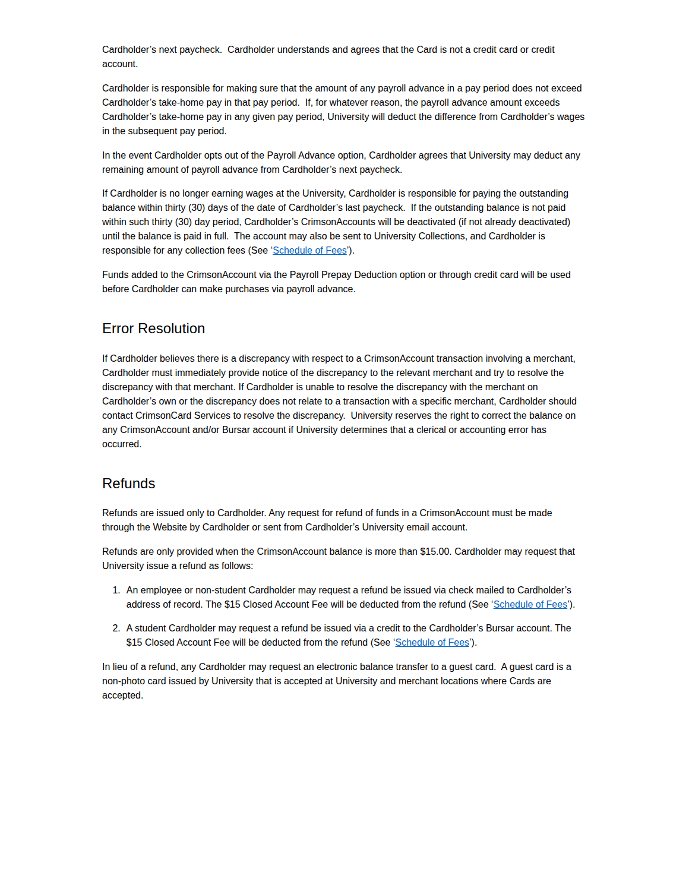Cardholder’s next paycheck. Cardholder understands and agrees that the Card is not a credit card or credit account.
Cardholder is responsible for making sure that the amount of any payroll advance in a pay period does not exceed Cardholder’s take-home pay in that pay period. If, for whatever reason, the payroll advance amount exceeds Cardholder’s take-home pay in any given pay period, University will deduct the difference from Cardholder’s wages in the subsequent pay period.
In the event Cardholder opts out of the Payroll Advance option, Cardholder agrees that University may deduct any remaining amount of payroll advance from Cardholder’s next paycheck.
If Cardholder is no longer earning wages at the University, Cardholder is responsible for paying the outstanding balance within thirty (30) days of the date of Cardholder’s last paycheck. If the outstanding balance is not paid within such thirty (30) day period, Cardholder’s CrimsonAccounts will be deactivated (if not already deactivated) until the balance is paid in full. The account may also be sent to University Collections, and Cardholder is responsible for any collection fees (See ‘Schedule of Fees’).
Funds added to the CrimsonAccount via the Payroll Prepay Deduction option or through credit card will be used before Cardholder can make purchases via payroll advance.
Error Resolution
If Cardholder believes there is a discrepancy with respect to a CrimsonAccount transaction involving a merchant, Cardholder must immediately provide notice of the discrepancy to the relevant merchant and try to resolve the discrepancy with that merchant. If Cardholder is unable to resolve the discrepancy with the merchant on Cardholder’s own or the discrepancy does not relate to a transaction with a specific merchant, Cardholder should contact CrimsonCard Services to resolve the discrepancy. University reserves the right to correct the balance on any CrimsonAccount and/or Bursar account if University determines that a clerical or accounting error has occurred.
Refunds
Refunds are issued only to Cardholder. Any request for refund of funds in a CrimsonAccount must be made through the Website by Cardholder or sent from Cardholder’s University email account.
Refunds are only provided when the CrimsonAccount balance is more than $15.00. Cardholder may request that University issue a refund as follows:
An employee or non-student Cardholder may request a refund be issued via check mailed to Cardholder’s address of record. The $15 Closed Account Fee will be deducted from the refund (See ‘Schedule of Fees’).
A student Cardholder may request a refund be issued via a credit to the Cardholder’s Bursar account. The $15 Closed Account Fee will be deducted from the refund (See ‘Schedule of Fees’).
In lieu of a refund, any Cardholder may request an electronic balance transfer to a guest card. A guest card is a non-photo card issued by University that is accepted at University and merchant locations where Cards are accepted.